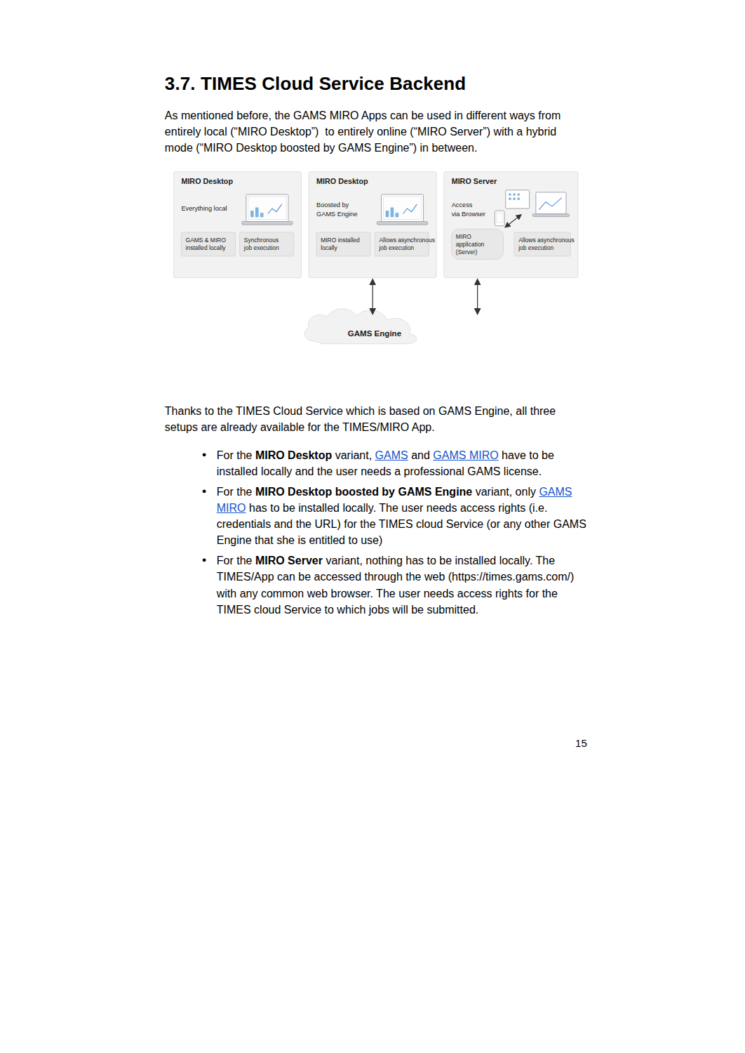3.7. TIMES Cloud Service Backend
As mentioned before, the GAMS MIRO Apps can be used in different ways from entirely local (“MIRO Desktop”) to entirely online (“MIRO Server”) with a hybrid mode (“MIRO Desktop boosted by GAMS Engine”) in between.
MIRO Desktop Everything local GAMS & MIRO installed locally Synchronous job execution MIRO Desktop Boosted by GAMS Engine MIRO installed locally Allows asynchronous job execution MIRO Server Access via Browser MIRO application (Server) Allows asynchronous job execution GAMS Engine
Thanks to the TIMES Cloud Service which is based on GAMS Engine, all three setups are already available for the TIMES/MIRO App.
For the MIRO Desktop variant, GAMS and GAMS MIRO have to be installed locally and the user needs a professional GAMS license.
For the MIRO Desktop boosted by GAMS Engine variant, only GAMS MIRO has to be installed locally. The user needs access rights (i.e. credentials and the URL) for the TIMES cloud Service (or any other GAMS Engine that she is entitled to use)
For the MIRO Server variant, nothing has to be installed locally. The TIMES/App can be accessed through the web (https://times.gams.com/) with any common web browser. The user needs access rights for the TIMES cloud Service to which jobs will be submitted.
15